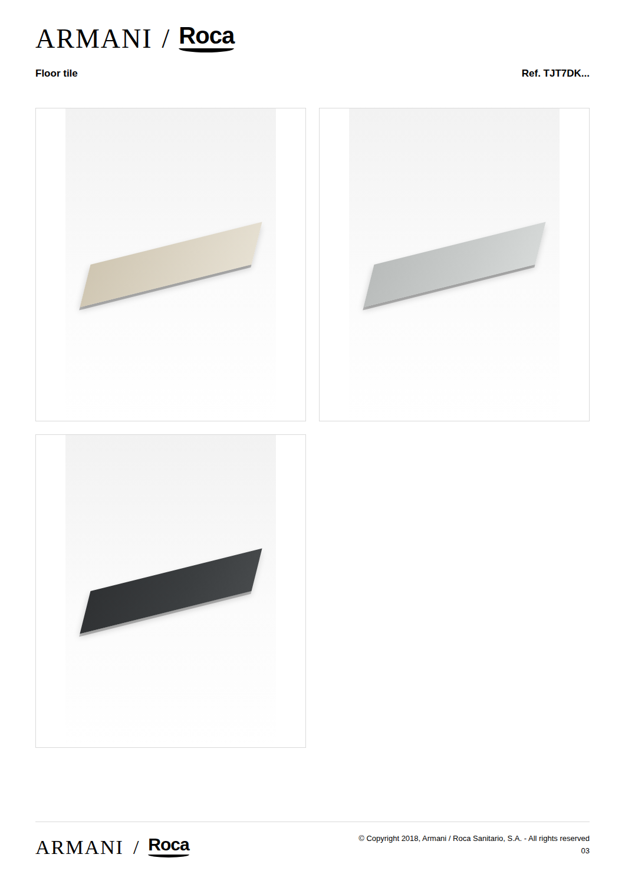ARMANI / Roca
Floor tile Ref. TJT7DK...
ARMANI / Roca
© Copyright 2018, Armani / Roca Sanitario, S.A. - All rights reserved
03